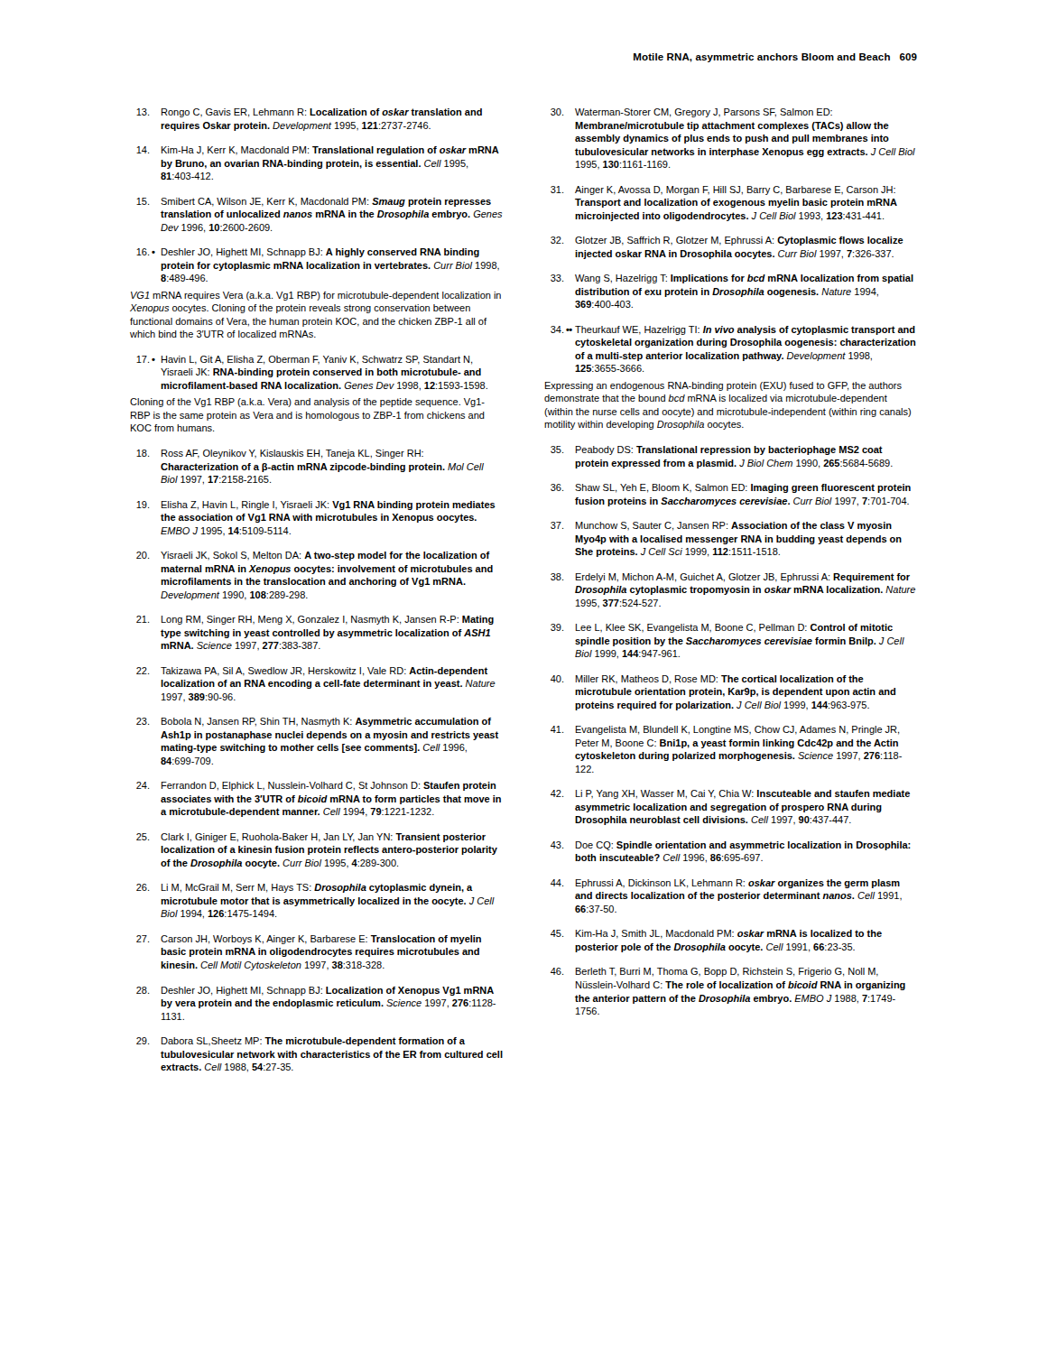Motile RNA, asymmetric anchors Bloom and Beach 609
13. Rongo C, Gavis ER, Lehmann R: Localization of oskar translation and requires Oskar protein. Development 1995, 121:2737-2746.
14. Kim-Ha J, Kerr K, Macdonald PM: Translational regulation of oskar mRNA by Bruno, an ovarian RNA-binding protein, is essential. Cell 1995, 81:403-412.
15. Smibert CA, Wilson JE, Kerr K, Macdonald PM: Smaug protein represses translation of unlocalized nanos mRNA in the Drosophila embryo. Genes Dev 1996, 10:2600-2609.
16.• Deshler JO, Highett MI, Schnapp BJ: A highly conserved RNA binding protein for cytoplasmic mRNA localization in vertebrates. Curr Biol 1998, 8:489-496.
VG1 mRNA requires Vera (a.k.a. Vg1 RBP) for microtubule-dependent localization in Xenopus oocytes. Cloning of the protein reveals strong conservation between functional domains of Vera, the human protein KOC, and the chicken ZBP-1 all of which bind the 3′UTR of localized mRNAs.
17.• Havin L, Git A, Elisha Z, Oberman F, Yaniv K, Schwatrz SP, Standart N, Yisraeli JK: RNA-binding protein conserved in both microtubule- and microfilament-based RNA localization. Genes Dev 1998, 12:1593-1598.
Cloning of the Vg1 RBP (a.k.a. Vera) and analysis of the peptide sequence. Vg1-RBP is the same protein as Vera and is homologous to ZBP-1 from chickens and KOC from humans.
18. Ross AF, Oleynikov Y, Kislauskis EH, Taneja KL, Singer RH: Characterization of a β-actin mRNA zipcode-binding protein. Mol Cell Biol 1997, 17:2158-2165.
19. Elisha Z, Havin L, Ringle I, Yisraeli JK: Vg1 RNA binding protein mediates the association of Vg1 RNA with microtubules in Xenopus oocytes. EMBO J 1995, 14:5109-5114.
20. Yisraeli JK, Sokol S, Melton DA: A two-step model for the localization of maternal mRNA in Xenopus oocytes: involvement of microtubules and microfilaments in the translocation and anchoring of Vg1 mRNA. Development 1990, 108:289-298.
21. Long RM, Singer RH, Meng X, Gonzalez I, Nasmyth K, Jansen R-P: Mating type switching in yeast controlled by asymmetric localization of ASH1 mRNA. Science 1997, 277:383-387.
22. Takizawa PA, Sil A, Swedlow JR, Herskowitz I, Vale RD: Actin-dependent localization of an RNA encoding a cell-fate determinant in yeast. Nature 1997, 389:90-96.
23. Bobola N, Jansen RP, Shin TH, Nasmyth K: Asymmetric accumulation of Ash1p in postanaphase nuclei depends on a myosin and restricts yeast mating-type switching to mother cells [see comments]. Cell 1996, 84:699-709.
24. Ferrandon D, Elphick L, Nusslein-Volhard C, St Johnson D: Staufen protein associates with the 3′UTR of bicoid mRNA to form particles that move in a microtubule-dependent manner. Cell 1994, 79:1221-1232.
25. Clark I, Giniger E, Ruohola-Baker H, Jan LY, Jan YN: Transient posterior localization of a kinesin fusion protein reflects antero-posterior polarity of the Drosophila oocyte. Curr Biol 1995, 4:289-300.
26. Li M, McGrail M, Serr M, Hays TS: Drosophila cytoplasmic dynein, a microtubule motor that is asymmetrically localized in the oocyte. J Cell Biol 1994, 126:1475-1494.
27. Carson JH, Worboys K, Ainger K, Barbarese E: Translocation of myelin basic protein mRNA in oligodendrocytes requires microtubules and kinesin. Cell Motil Cytoskeleton 1997, 38:318-328.
28. Deshler JO, Highett MI, Schnapp BJ: Localization of Xenopus Vg1 mRNA by vera protein and the endoplasmic reticulum. Science 1997, 276:1128-1131.
29. Dabora SL,Sheetz MP: The microtubule-dependent formation of a tubulovesicular network with characteristics of the ER from cultured cell extracts. Cell 1988, 54:27-35.
30. Waterman-Storer CM, Gregory J, Parsons SF, Salmon ED: Membrane/microtubule tip attachment complexes (TACs) allow the assembly dynamics of plus ends to push and pull membranes into tubulovesicular networks in interphase Xenopus egg extracts. J Cell Biol 1995, 130:1161-1169.
31. Ainger K, Avossa D, Morgan F, Hill SJ, Barry C, Barbarese E, Carson JH: Transport and localization of exogenous myelin basic protein mRNA microinjected into oligodendrocytes. J Cell Biol 1993, 123:431-441.
32. Glotzer JB, Saffrich R, Glotzer M, Ephrussi A: Cytoplasmic flows localize injected oskar RNA in Drosophila oocytes. Curr Biol 1997, 7:326-337.
33. Wang S, Hazelrigg T: Implications for bcd mRNA localization from spatial distribution of exu protein in Drosophila oogenesis. Nature 1994, 369:400-403.
34.•• Theurkauf WE, Hazelrigg TI: In vivo analysis of cytoplasmic transport and cytoskeletal organization during Drosophila oogenesis: characterization of a multi-step anterior localization pathway. Development 1998, 125:3655-3666.
Expressing an endogenous RNA-binding protein (EXU) fused to GFP, the authors demonstrate that the bound bcd mRNA is localized via microtubule-dependent (within the nurse cells and oocyte) and microtubule-independent (within ring canals) motility within developing Drosophila oocytes.
35. Peabody DS: Translational repression by bacteriophage MS2 coat protein expressed from a plasmid. J Biol Chem 1990, 265:5684-5689.
36. Shaw SL, Yeh E, Bloom K, Salmon ED: Imaging green fluorescent protein fusion proteins in Saccharomyces cerevisiae. Curr Biol 1997, 7:701-704.
37. Munchow S, Sauter C, Jansen RP: Association of the class V myosin Myo4p with a localised messenger RNA in budding yeast depends on She proteins. J Cell Sci 1999, 112:1511-1518.
38. Erdelyi M, Michon A-M, Guichet A, Glotzer JB, Ephrussi A: Requirement for Drosophila cytoplasmic tropomyosin in oskar mRNA localization. Nature 1995, 377:524-527.
39. Lee L, Klee SK, Evangelista M, Boone C, Pellman D: Control of mitotic spindle position by the Saccharomyces cerevisiae formin Bnilp. J Cell Biol 1999, 144:947-961.
40. Miller RK, Matheos D, Rose MD: The cortical localization of the microtubule orientation protein, Kar9p, is dependent upon actin and proteins required for polarization. J Cell Biol 1999, 144:963-975.
41. Evangelista M, Blundell K, Longtine MS, Chow CJ, Adames N, Pringle JR, Peter M, Boone C: Bni1p, a yeast formin linking Cdc42p and the Actin cytoskeleton during polarized morphogenesis. Science 1997, 276:118-122.
42. Li P, Yang XH, Wasser M, Cai Y, Chia W: Inscuteable and staufen mediate asymmetric localization and segregation of prospero RNA during Drosophila neuroblast cell divisions. Cell 1997, 90:437-447.
43. Doe CQ: Spindle orientation and asymmetric localization in Drosophila: both inscuteable? Cell 1996, 86:695-697.
44. Ephrussi A, Dickinson LK, Lehmann R: oskar organizes the germ plasm and directs localization of the posterior determinant nanos. Cell 1991, 66:37-50.
45. Kim-Ha J, Smith JL, Macdonald PM: oskar mRNA is localized to the posterior pole of the Drosophila oocyte. Cell 1991, 66:23-35.
46. Berleth T, Burri M, Thoma G, Bopp D, Richstein S, Frigerio G, Noll M, Nüsslein-Volhard C: The role of localization of bicoid RNA in organizing the anterior pattern of the Drosophila embryo. EMBO J 1988, 7:1749-1756.